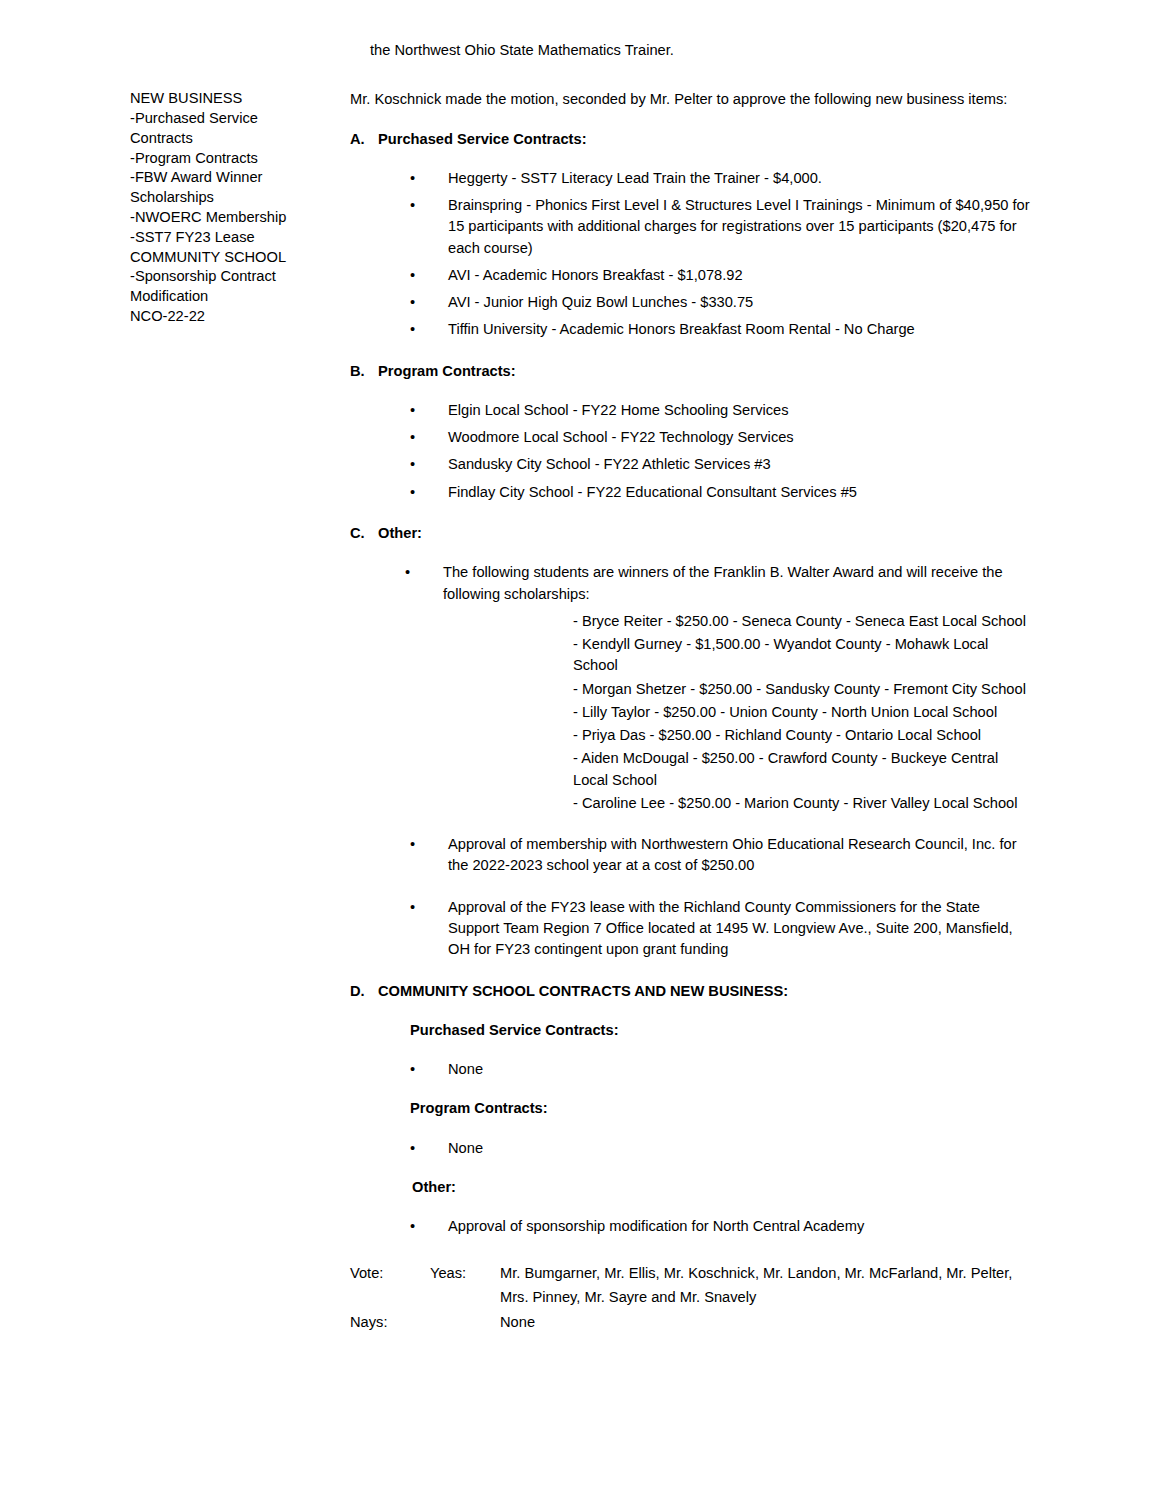the Northwest Ohio State Mathematics Trainer.
NEW BUSINESS
-Purchased Service
Contracts
-Program Contracts
-FBW Award Winner
Scholarships
-NWOERC Membership
-SST7 FY23 Lease
COMMUNITY SCHOOL
-Sponsorship Contract
Modification
NCO-22-22
Mr. Koschnick made the motion, seconded by Mr. Pelter to approve the following new business items:
A. Purchased Service Contracts:
Heggerty - SST7 Literacy Lead Train the Trainer - $4,000.
Brainspring - Phonics First Level I & Structures Level I Trainings - Minimum of $40,950 for 15 participants with additional charges for registrations over 15 participants ($20,475 for each course)
AVI - Academic Honors Breakfast - $1,078.92
AVI - Junior High Quiz Bowl Lunches - $330.75
Tiffin University - Academic Honors Breakfast Room Rental - No Charge
B. Program Contracts:
Elgin Local School - FY22 Home Schooling Services
Woodmore Local School - FY22 Technology Services
Sandusky City School - FY22 Athletic Services #3
Findlay City School - FY22 Educational Consultant Services #5
C. Other:
The following students are winners of the Franklin B. Walter Award and will receive the following scholarships:
- Bryce Reiter - $250.00 - Seneca County - Seneca East Local School
- Kendyll Gurney - $1,500.00 - Wyandot County - Mohawk Local School
- Morgan Shetzer - $250.00 - Sandusky County - Fremont City School
- Lilly Taylor - $250.00 - Union County - North Union Local School
- Priya Das - $250.00 - Richland County - Ontario Local School
- Aiden McDougal - $250.00 - Crawford County - Buckeye Central Local School
- Caroline Lee - $250.00 - Marion County - River Valley Local School
Approval of membership with Northwestern Ohio Educational Research Council, Inc. for the 2022-2023 school year at a cost of $250.00
Approval of the FY23 lease with the Richland County Commissioners for the State Support Team Region 7 Office located at 1495 W. Longview Ave., Suite 200, Mansfield, OH for FY23 contingent upon grant funding
D. COMMUNITY SCHOOL CONTRACTS AND NEW BUSINESS:
Purchased Service Contracts:
None
Program Contracts:
None
Other:
Approval of sponsorship modification for North Central Academy
Vote:
Yeas:
Mr. Bumgarner, Mr. Ellis, Mr. Koschnick, Mr. Landon, Mr. McFarland, Mr. Pelter,
Mrs. Pinney, Mr. Sayre and Mr. Snavely
Nays:
None